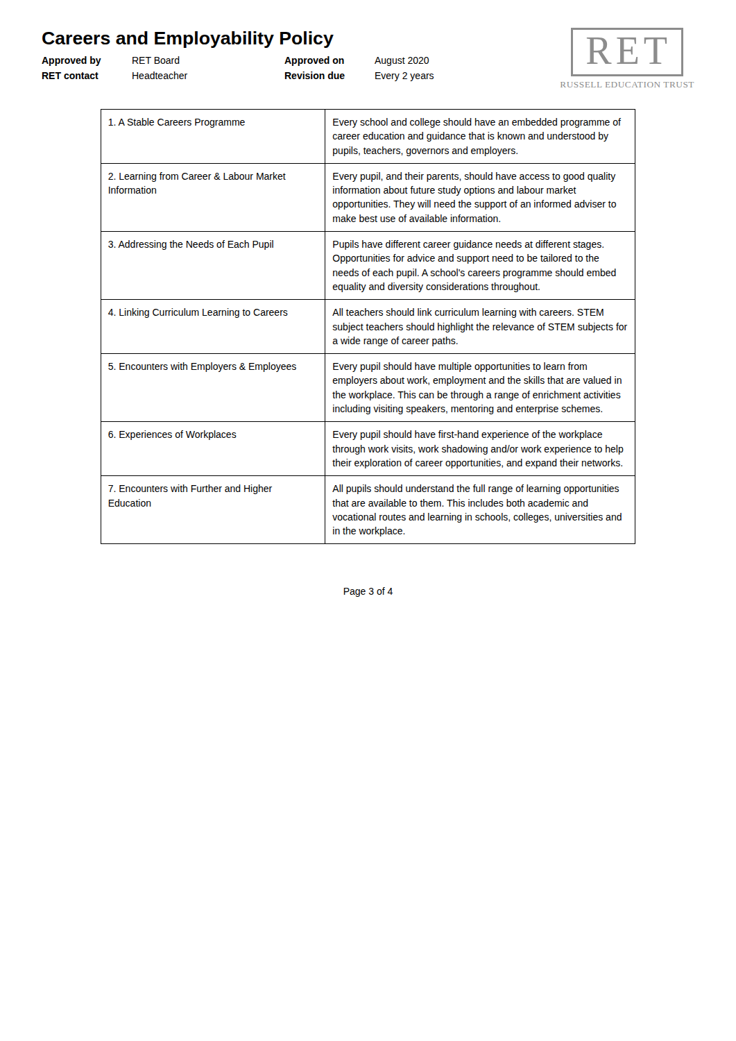Careers and Employability Policy
Approved by
RET Board
Approved on
August 2020
RET contact
Headteacher
Revision due
Every 2 years
RET
RUSSELL EDUCATION TRUST
| 1. A Stable Careers Programme | Every school and college should have an embedded programme of career education and guidance that is known and understood by pupils, teachers, governors and employers. |
| 2. Learning from Career & Labour Market Information | Every pupil, and their parents, should have access to good quality information about future study options and labour market opportunities. They will need the support of an informed adviser to make best use of available information. |
| 3. Addressing the Needs of Each Pupil | Pupils have different career guidance needs at different stages. Opportunities for advice and support need to be tailored to the needs of each pupil. A school's careers programme should embed equality and diversity considerations throughout. |
| 4. Linking Curriculum Learning to Careers | All teachers should link curriculum learning with careers. STEM subject teachers should highlight the relevance of STEM subjects for a wide range of career paths. |
| 5. Encounters with Employers & Employees | Every pupil should have multiple opportunities to learn from employers about work, employment and the skills that are valued in the workplace. This can be through a range of enrichment activities including visiting speakers, mentoring and enterprise schemes. |
| 6. Experiences of Workplaces | Every pupil should have first-hand experience of the workplace through work visits, work shadowing and/or work experience to help their exploration of career opportunities, and expand their networks. |
| 7. Encounters with Further and Higher Education | All pupils should understand the full range of learning opportunities that are available to them. This includes both academic and vocational routes and learning in schools, colleges, universities and in the workplace. |
Page 3 of 4